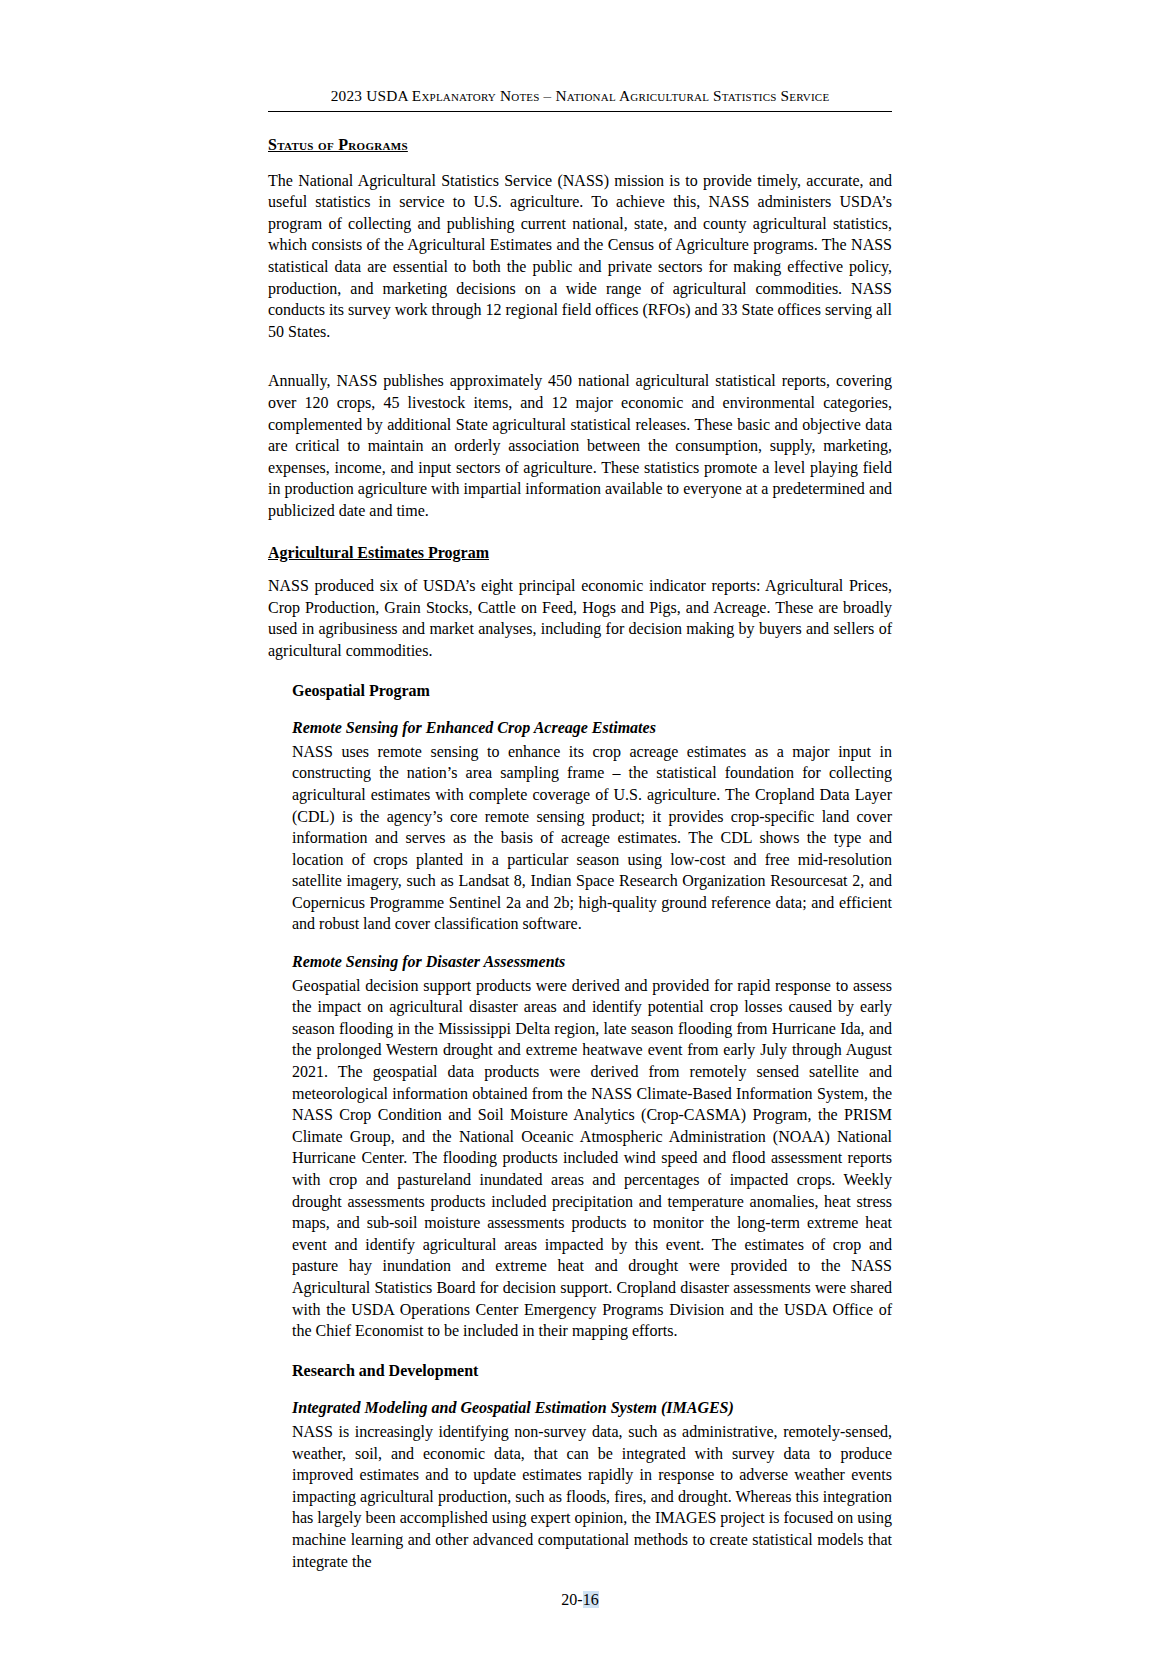2023 USDA Explanatory Notes – National Agricultural Statistics Service
Status of Programs
The National Agricultural Statistics Service (NASS) mission is to provide timely, accurate, and useful statistics in service to U.S. agriculture. To achieve this, NASS administers USDA’s program of collecting and publishing current national, state, and county agricultural statistics, which consists of the Agricultural Estimates and the Census of Agriculture programs. The NASS statistical data are essential to both the public and private sectors for making effective policy, production, and marketing decisions on a wide range of agricultural commodities. NASS conducts its survey work through 12 regional field offices (RFOs) and 33 State offices serving all 50 States.
Annually, NASS publishes approximately 450 national agricultural statistical reports, covering over 120 crops, 45 livestock items, and 12 major economic and environmental categories, complemented by additional State agricultural statistical releases. These basic and objective data are critical to maintain an orderly association between the consumption, supply, marketing, expenses, income, and input sectors of agriculture. These statistics promote a level playing field in production agriculture with impartial information available to everyone at a predetermined and publicized date and time.
Agricultural Estimates Program
NASS produced six of USDA’s eight principal economic indicator reports: Agricultural Prices, Crop Production, Grain Stocks, Cattle on Feed, Hogs and Pigs, and Acreage. These are broadly used in agribusiness and market analyses, including for decision making by buyers and sellers of agricultural commodities.
Geospatial Program
Remote Sensing for Enhanced Crop Acreage Estimates
NASS uses remote sensing to enhance its crop acreage estimates as a major input in constructing the nation’s area sampling frame – the statistical foundation for collecting agricultural estimates with complete coverage of U.S. agriculture. The Cropland Data Layer (CDL) is the agency’s core remote sensing product; it provides crop-specific land cover information and serves as the basis of acreage estimates. The CDL shows the type and location of crops planted in a particular season using low-cost and free mid-resolution satellite imagery, such as Landsat 8, Indian Space Research Organization Resourcesat 2, and Copernicus Programme Sentinel 2a and 2b; high-quality ground reference data; and efficient and robust land cover classification software.
Remote Sensing for Disaster Assessments
Geospatial decision support products were derived and provided for rapid response to assess the impact on agricultural disaster areas and identify potential crop losses caused by early season flooding in the Mississippi Delta region, late season flooding from Hurricane Ida, and the prolonged Western drought and extreme heatwave event from early July through August 2021. The geospatial data products were derived from remotely sensed satellite and meteorological information obtained from the NASS Climate-Based Information System, the NASS Crop Condition and Soil Moisture Analytics (Crop-CASMA) Program, the PRISM Climate Group, and the National Oceanic Atmospheric Administration (NOAA) National Hurricane Center. The flooding products included wind speed and flood assessment reports with crop and pastureland inundated areas and percentages of impacted crops. Weekly drought assessments products included precipitation and temperature anomalies, heat stress maps, and sub-soil moisture assessments products to monitor the long-term extreme heat event and identify agricultural areas impacted by this event. The estimates of crop and pasture hay inundation and extreme heat and drought were provided to the NASS Agricultural Statistics Board for decision support. Cropland disaster assessments were shared with the USDA Operations Center Emergency Programs Division and the USDA Office of the Chief Economist to be included in their mapping efforts.
Research and Development
Integrated Modeling and Geospatial Estimation System (IMAGES)
NASS is increasingly identifying non-survey data, such as administrative, remotely-sensed, weather, soil, and economic data, that can be integrated with survey data to produce improved estimates and to update estimates rapidly in response to adverse weather events impacting agricultural production, such as floods, fires, and drought. Whereas this integration has largely been accomplished using expert opinion, the IMAGES project is focused on using machine learning and other advanced computational methods to create statistical models that integrate the
20-16